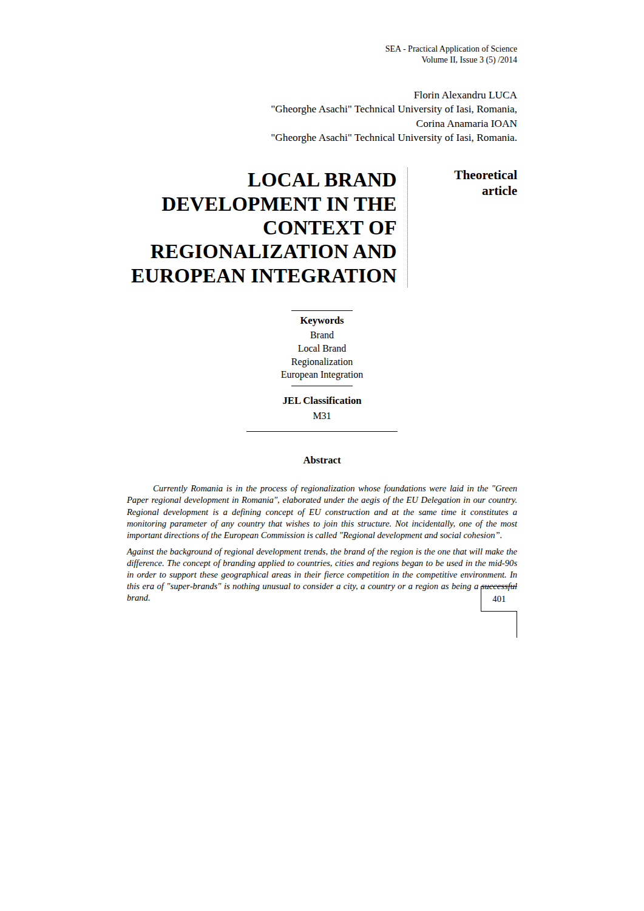SEA - Practical Application of Science
Volume II, Issue 3 (5) /2014
Florin Alexandru LUCA
"Gheorghe Asachi" Technical University of Iasi, Romania,
Corina Anamaria IOAN
"Gheorghe Asachi" Technical University of Iasi, Romania.
LOCAL BRAND DEVELOPMENT IN THE CONTEXT OF REGIONALIZATION AND EUROPEAN INTEGRATION
Theoretical article
Keywords
Brand
Local Brand
Regionalization
European Integration
JEL Classification
M31
Abstract
Currently Romania is in the process of regionalization whose foundations were laid in the "Green Paper regional development in Romania", elaborated under the aegis of the EU Delegation in our country. Regional development is a defining concept of EU construction and at the same time it constitutes a monitoring parameter of any country that wishes to join this structure. Not incidentally, one of the most important directions of the European Commission is called "Regional development and social cohesion”.
Against the background of regional development trends, the brand of the region is the one that will make the difference. The concept of branding applied to countries, cities and regions began to be used in the mid-90s in order to support these geographical areas in their fierce competition in the competitive environment. In this era of "super-brands" is nothing unusual to consider a city, a country or a region as being a successful brand.
401